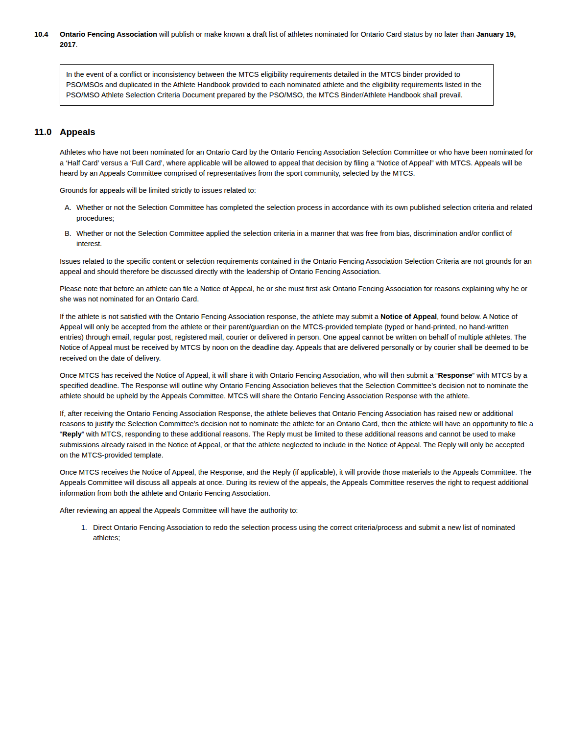10.4
Ontario Fencing Association will publish or make known a draft list of athletes nominated for Ontario Card status by no later than January 19, 2017.
In the event of a conflict or inconsistency between the MTCS eligibility requirements detailed in the MTCS binder provided to PSO/MSOs and duplicated in the Athlete Handbook provided to each nominated athlete and the eligibility requirements listed in the PSO/MSO Athlete Selection Criteria Document prepared by the PSO/MSO, the MTCS Binder/Athlete Handbook shall prevail.
11.0 Appeals
Athletes who have not been nominated for an Ontario Card by the Ontario Fencing Association Selection Committee or who have been nominated for a ‘Half Card’ versus a ‘Full Card’, where applicable will be allowed to appeal that decision by filing a “Notice of Appeal” with MTCS. Appeals will be heard by an Appeals Committee comprised of representatives from the sport community, selected by the MTCS.
Grounds for appeals will be limited strictly to issues related to:
Whether or not the Selection Committee has completed the selection process in accordance with its own published selection criteria and related procedures;
Whether or not the Selection Committee applied the selection criteria in a manner that was free from bias, discrimination and/or conflict of interest.
Issues related to the specific content or selection requirements contained in the Ontario Fencing Association Selection Criteria are not grounds for an appeal and should therefore be discussed directly with the leadership of Ontario Fencing Association.
Please note that before an athlete can file a Notice of Appeal, he or she must first ask Ontario Fencing Association for reasons explaining why he or she was not nominated for an Ontario Card.
If the athlete is not satisfied with the Ontario Fencing Association response, the athlete may submit a Notice of Appeal, found below. A Notice of Appeal will only be accepted from the athlete or their parent/guardian on the MTCS-provided template (typed or hand-printed, no hand-written entries) through email, regular post, registered mail, courier or delivered in person. One appeal cannot be written on behalf of multiple athletes. The Notice of Appeal must be received by MTCS by noon on the deadline day. Appeals that are delivered personally or by courier shall be deemed to be received on the date of delivery.
Once MTCS has received the Notice of Appeal, it will share it with Ontario Fencing Association, who will then submit a “Response” with MTCS by a specified deadline. The Response will outline why Ontario Fencing Association believes that the Selection Committee’s decision not to nominate the athlete should be upheld by the Appeals Committee. MTCS will share the Ontario Fencing Association Response with the athlete.
If, after receiving the Ontario Fencing Association Response, the athlete believes that Ontario Fencing Association has raised new or additional reasons to justify the Selection Committee’s decision not to nominate the athlete for an Ontario Card, then the athlete will have an opportunity to file a “Reply” with MTCS, responding to these additional reasons. The Reply must be limited to these additional reasons and cannot be used to make submissions already raised in the Notice of Appeal, or that the athlete neglected to include in the Notice of Appeal. The Reply will only be accepted on the MTCS-provided template.
Once MTCS receives the Notice of Appeal, the Response, and the Reply (if applicable), it will provide those materials to the Appeals Committee. The Appeals Committee will discuss all appeals at once. During its review of the appeals, the Appeals Committee reserves the right to request additional information from both the athlete and Ontario Fencing Association.
After reviewing an appeal the Appeals Committee will have the authority to:
Direct Ontario Fencing Association to redo the selection process using the correct criteria/process and submit a new list of nominated athletes;